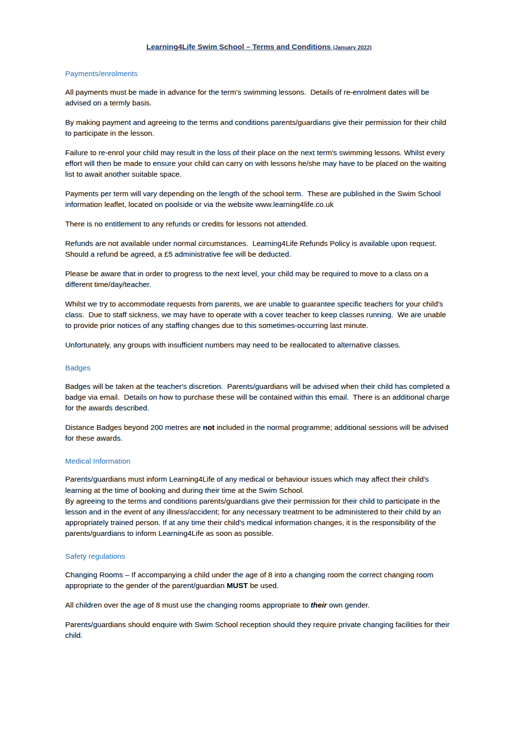Learning4Life Swim School – Terms and Conditions (January 2022)
Payments/enrolments
All payments must be made in advance for the term's swimming lessons. Details of re-enrolment dates will be advised on a termly basis.
By making payment and agreeing to the terms and conditions parents/guardians give their permission for their child to participate in the lesson.
Failure to re-enrol your child may result in the loss of their place on the next term's swimming lessons. Whilst every effort will then be made to ensure your child can carry on with lessons he/she may have to be placed on the waiting list to await another suitable space.
Payments per term will vary depending on the length of the school term. These are published in the Swim School information leaflet, located on poolside or via the website www.learning4life.co.uk
There is no entitlement to any refunds or credits for lessons not attended.
Refunds are not available under normal circumstances. Learning4Life Refunds Policy is available upon request. Should a refund be agreed, a £5 administrative fee will be deducted.
Please be aware that in order to progress to the next level, your child may be required to move to a class on a different time/day/teacher.
Whilst we try to accommodate requests from parents, we are unable to guarantee specific teachers for your child's class. Due to staff sickness, we may have to operate with a cover teacher to keep classes running. We are unable to provide prior notices of any staffing changes due to this sometimes-occurring last minute.
Unfortunately, any groups with insufficient numbers may need to be reallocated to alternative classes.
Badges
Badges will be taken at the teacher's discretion. Parents/guardians will be advised when their child has completed a badge via email. Details on how to purchase these will be contained within this email. There is an additional charge for the awards described.
Distance Badges beyond 200 metres are not included in the normal programme; additional sessions will be advised for these awards.
Medical Information
Parents/guardians must inform Learning4Life of any medical or behaviour issues which may affect their child's learning at the time of booking and during their time at the Swim School.
By agreeing to the terms and conditions parents/guardians give their permission for their child to participate in the lesson and in the event of any illness/accident; for any necessary treatment to be administered to their child by an appropriately trained person. If at any time their child's medical information changes, it is the responsibility of the parents/guardians to inform Learning4Life as soon as possible.
Safety regulations
Changing Rooms – If accompanying a child under the age of 8 into a changing room the correct changing room appropriate to the gender of the parent/guardian MUST be used.
All children over the age of 8 must use the changing rooms appropriate to their own gender.
Parents/guardians should enquire with Swim School reception should they require private changing facilities for their child.